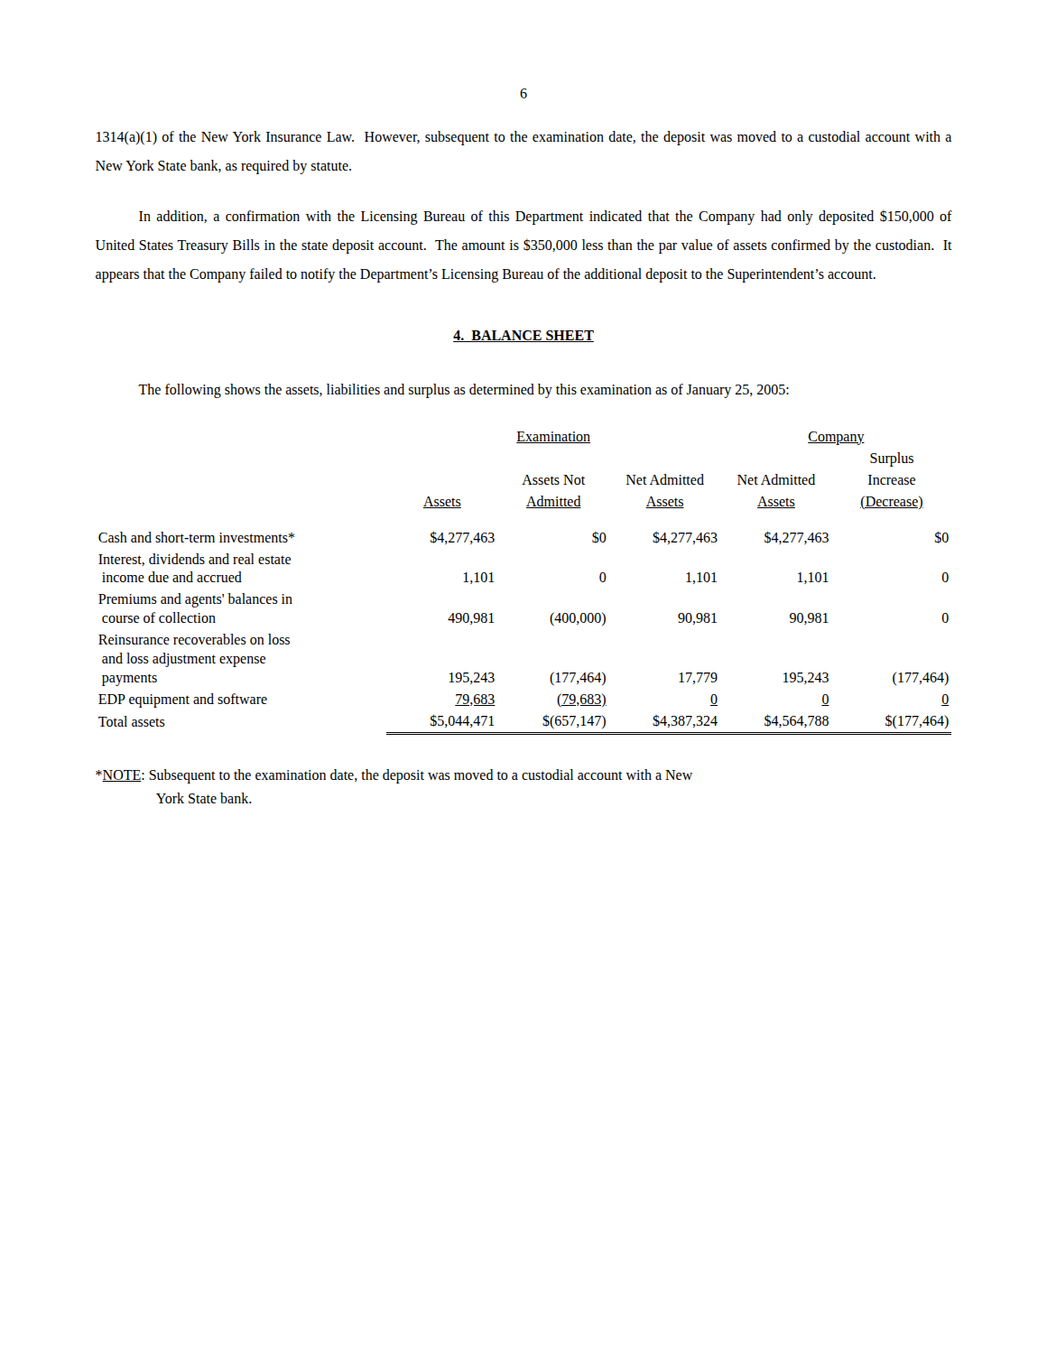6
1314(a)(1) of the New York Insurance Law. However, subsequent to the examination date, the deposit was moved to a custodial account with a New York State bank, as required by statute.
In addition, a confirmation with the Licensing Bureau of this Department indicated that the Company had only deposited $150,000 of United States Treasury Bills in the state deposit account. The amount is $350,000 less than the par value of assets confirmed by the custodian. It appears that the Company failed to notify the Department’s Licensing Bureau of the additional deposit to the Superintendent’s account.
4. BALANCE SHEET
The following shows the assets, liabilities and surplus as determined by this examination as of January 25, 2005:
| | Examination | Company |
| --- | --- | --- |
| | | | | | Surplus |
| | | Assets Not | Net Admitted | Net Admitted | Increase |
| | Assets | Admitted | Assets | Assets | (Decrease) |
| Cash and short-term investments* | $4,277,463 | $0 | $4,277,463 | $4,277,463 | $0 |
| Interest, dividends and real estate income due and accrued | 1,101 | 0 | 1,101 | 1,101 | 0 |
| Premiums and agents' balances in course of collection | 490,981 | (400,000) | 90,981 | 90,981 | 0 |
| Reinsurance recoverables on loss and loss adjustment expense payments | 195,243 | (177,464) | 17,779 | 195,243 | (177,464) |
| EDP equipment and software | 79,683 | (79,683) | 0 | 0 | 0 |
| Total assets | $5,044,471 | $(657,147) | $4,387,324 | $4,564,788 | $(177,464) |
*NOTE: Subsequent to the examination date, the deposit was moved to a custodial account with a New York State bank.